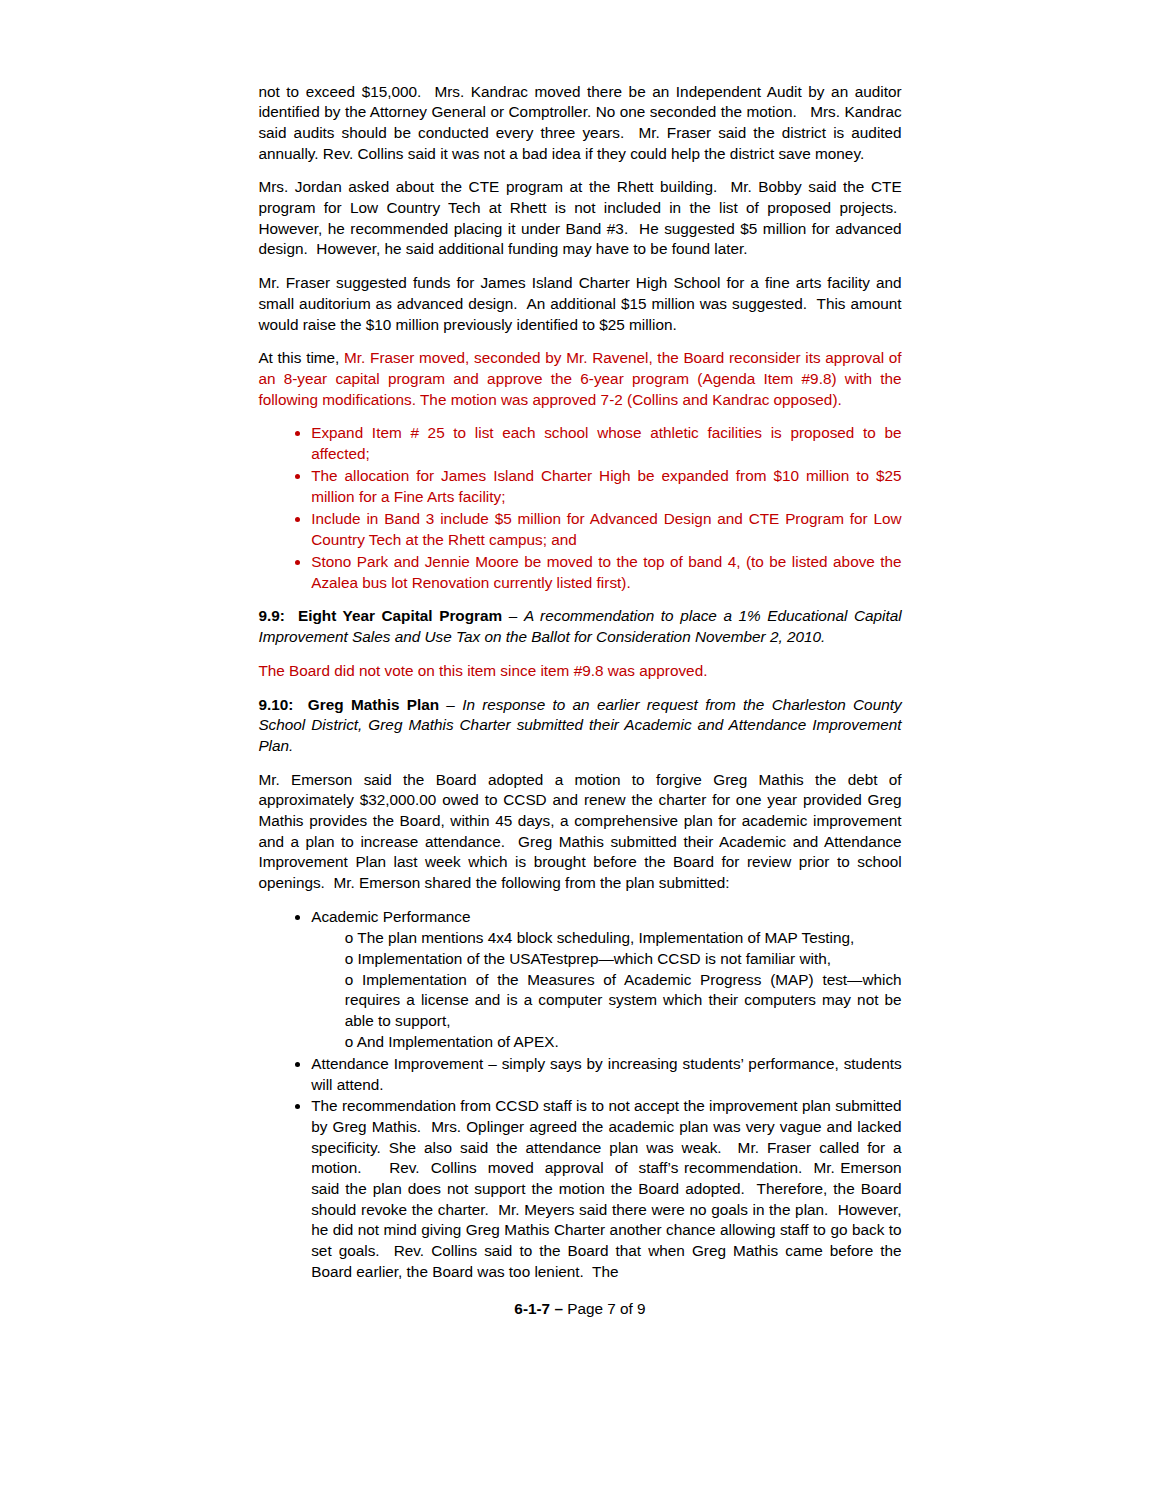not to exceed $15,000. Mrs. Kandrac moved there be an Independent Audit by an auditor identified by the Attorney General or Comptroller. No one seconded the motion. Mrs. Kandrac said audits should be conducted every three years. Mr. Fraser said the district is audited annually. Rev. Collins said it was not a bad idea if they could help the district save money.
Mrs. Jordan asked about the CTE program at the Rhett building. Mr. Bobby said the CTE program for Low Country Tech at Rhett is not included in the list of proposed projects. However, he recommended placing it under Band #3. He suggested $5 million for advanced design. However, he said additional funding may have to be found later.
Mr. Fraser suggested funds for James Island Charter High School for a fine arts facility and small auditorium as advanced design. An additional $15 million was suggested. This amount would raise the $10 million previously identified to $25 million.
At this time, Mr. Fraser moved, seconded by Mr. Ravenel, the Board reconsider its approval of an 8-year capital program and approve the 6-year program (Agenda Item #9.8) with the following modifications. The motion was approved 7-2 (Collins and Kandrac opposed).
Expand Item # 25 to list each school whose athletic facilities is proposed to be affected;
The allocation for James Island Charter High be expanded from $10 million to $25 million for a Fine Arts facility;
Include in Band 3 include $5 million for Advanced Design and CTE Program for Low Country Tech at the Rhett campus; and
Stono Park and Jennie Moore be moved to the top of band 4, (to be listed above the Azalea bus lot Renovation currently listed first).
9.9: Eight Year Capital Program – A recommendation to place a 1% Educational Capital Improvement Sales and Use Tax on the Ballot for Consideration November 2, 2010.
The Board did not vote on this item since item #9.8 was approved.
9.10: Greg Mathis Plan – In response to an earlier request from the Charleston County School District, Greg Mathis Charter submitted their Academic and Attendance Improvement Plan.
Mr. Emerson said the Board adopted a motion to forgive Greg Mathis the debt of approximately $32,000.00 owed to CCSD and renew the charter for one year provided Greg Mathis provides the Board, within 45 days, a comprehensive plan for academic improvement and a plan to increase attendance. Greg Mathis submitted their Academic and Attendance Improvement Plan last week which is brought before the Board for review prior to school openings. Mr. Emerson shared the following from the plan submitted:
Academic Performance
The plan mentions 4x4 block scheduling, Implementation of MAP Testing,
Implementation of the USATestprep—which CCSD is not familiar with,
Implementation of the Measures of Academic Progress (MAP) test—which requires a license and is a computer system which their computers may not be able to support,
And Implementation of APEX.
Attendance Improvement – simply says by increasing students’ performance, students will attend.
The recommendation from CCSD staff is to not accept the improvement plan submitted by Greg Mathis. Mrs. Oplinger agreed the academic plan was very vague and lacked specificity. She also said the attendance plan was weak. Mr. Fraser called for a motion. Rev. Collins moved approval of staff’s recommendation. Mr. Emerson said the plan does not support the motion the Board adopted. Therefore, the Board should revoke the charter. Mr. Meyers said there were no goals in the plan. However, he did not mind giving Greg Mathis Charter another chance allowing staff to go back to set goals. Rev. Collins said to the Board that when Greg Mathis came before the Board earlier, the Board was too lenient. The
6-1-7 – Page 7 of 9